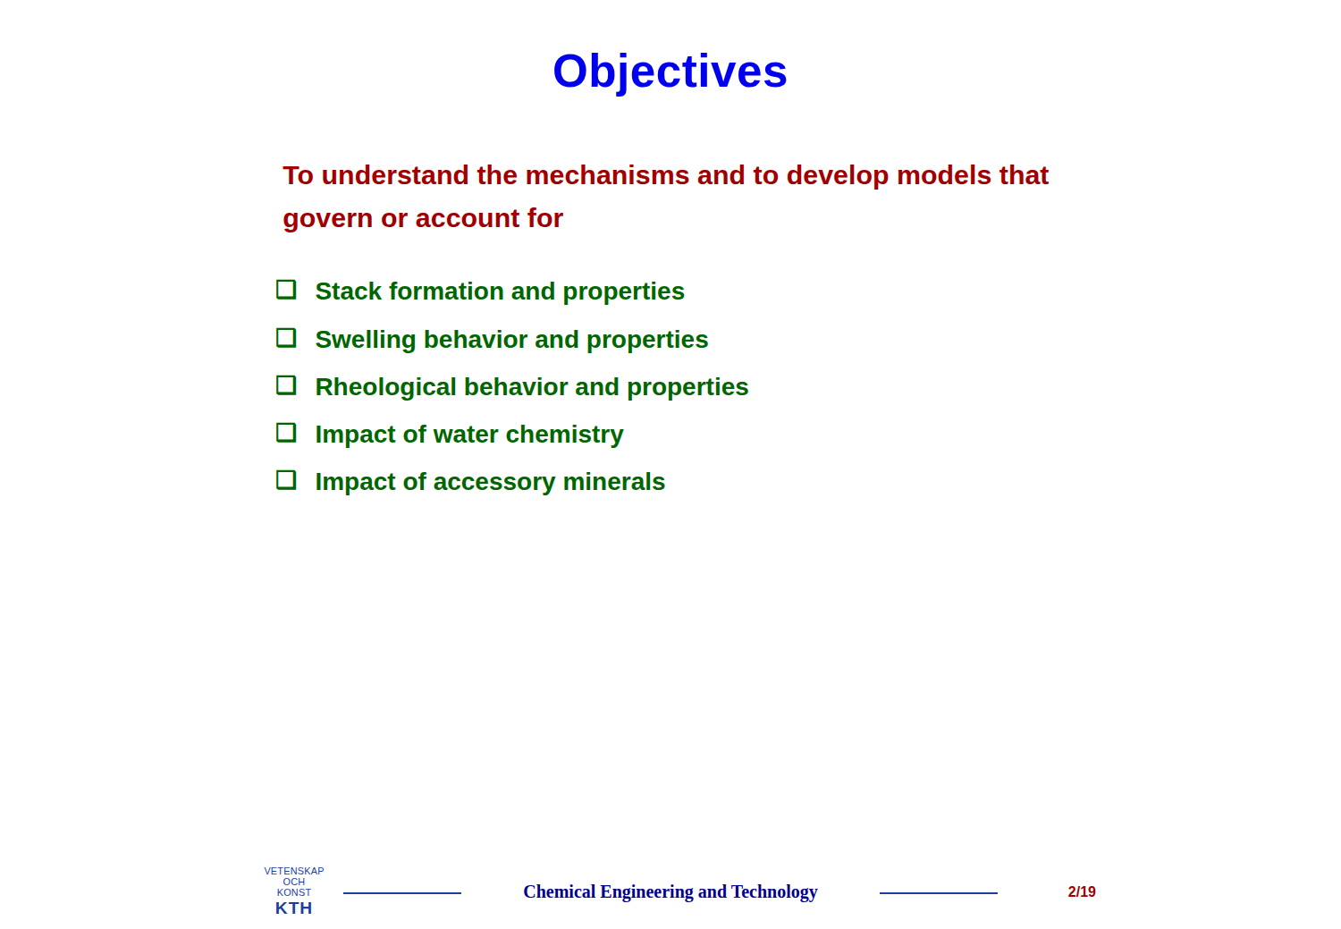Objectives
To understand the mechanisms and to develop models that govern or account for
Stack formation and properties
Swelling behavior and properties
Rheological behavior and properties
Impact of water chemistry
Impact of accessory minerals
VETENSKAP
OCH
KONST KTH
Chemical Engineering and Technology
2/19